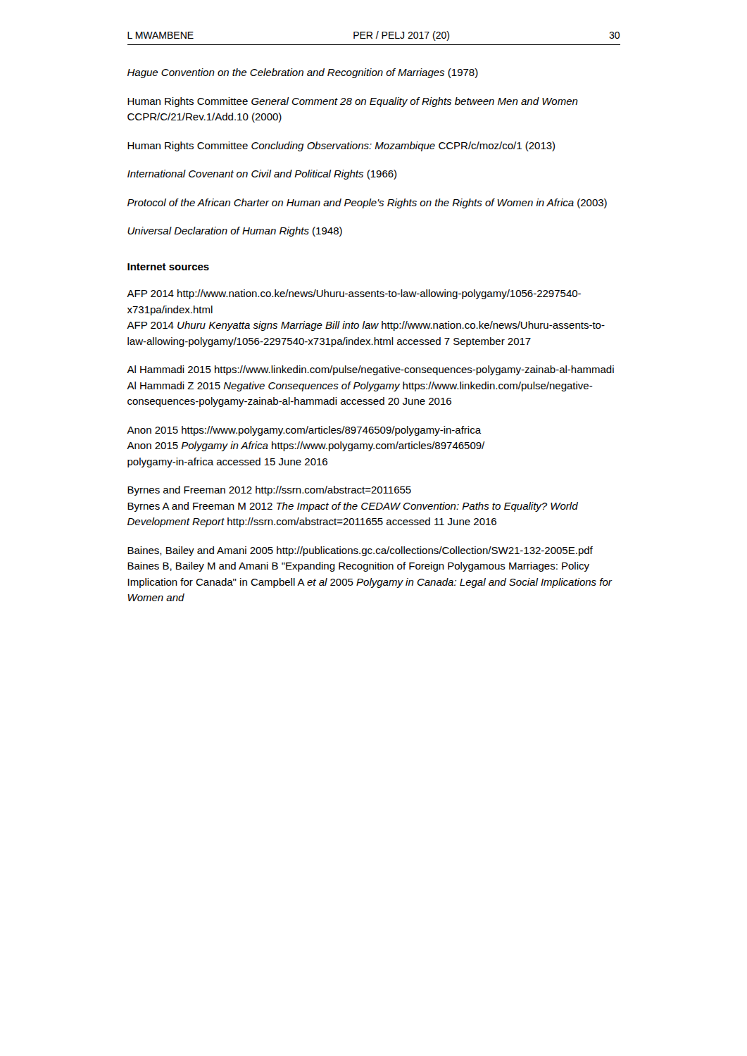L MWAMBENE PER / PELJ 2017 (20) 30
Hague Convention on the Celebration and Recognition of Marriages (1978)
Human Rights Committee General Comment 28 on Equality of Rights between Men and Women CCPR/C/21/Rev.1/Add.10 (2000)
Human Rights Committee Concluding Observations: Mozambique CCPR/c/moz/co/1 (2013)
International Covenant on Civil and Political Rights (1966)
Protocol of the African Charter on Human and People's Rights on the Rights of Women in Africa (2003)
Universal Declaration of Human Rights (1948)
Internet sources
AFP 2014 http://www.nation.co.ke/news/Uhuru-assents-to-law-allowing-polygamy/1056-2297540-x731pa/index.html
AFP 2014 Uhuru Kenyatta signs Marriage Bill into law http://www.nation.co.ke/news/Uhuru-assents-to-law-allowing-polygamy/1056-2297540-x731pa/index.html accessed 7 September 2017
Al Hammadi 2015 https://www.linkedin.com/pulse/negative-consequences-polygamy-zainab-al-hammadi
Al Hammadi Z 2015 Negative Consequences of Polygamy https://www.linkedin.com/pulse/negative-consequences-polygamy-zainab-al-hammadi accessed 20 June 2016
Anon 2015 https://www.polygamy.com/articles/89746509/polygamy-in-africa
Anon 2015 Polygamy in Africa https://www.polygamy.com/articles/89746509/
polygamy-in-africa accessed 15 June 2016
Byrnes and Freeman 2012 http://ssrn.com/abstract=2011655
Byrnes A and Freeman M 2012 The Impact of the CEDAW Convention: Paths to Equality? World Development Report http://ssrn.com/abstract=2011655 accessed 11 June 2016
Baines, Bailey and Amani 2005 http://publications.gc.ca/collections/Collection/SW21-132-2005E.pdf
Baines B, Bailey M and Amani B "Expanding Recognition of Foreign Polygamous Marriages: Policy Implication for Canada" in Campbell A et al 2005 Polygamy in Canada: Legal and Social Implications for Women and